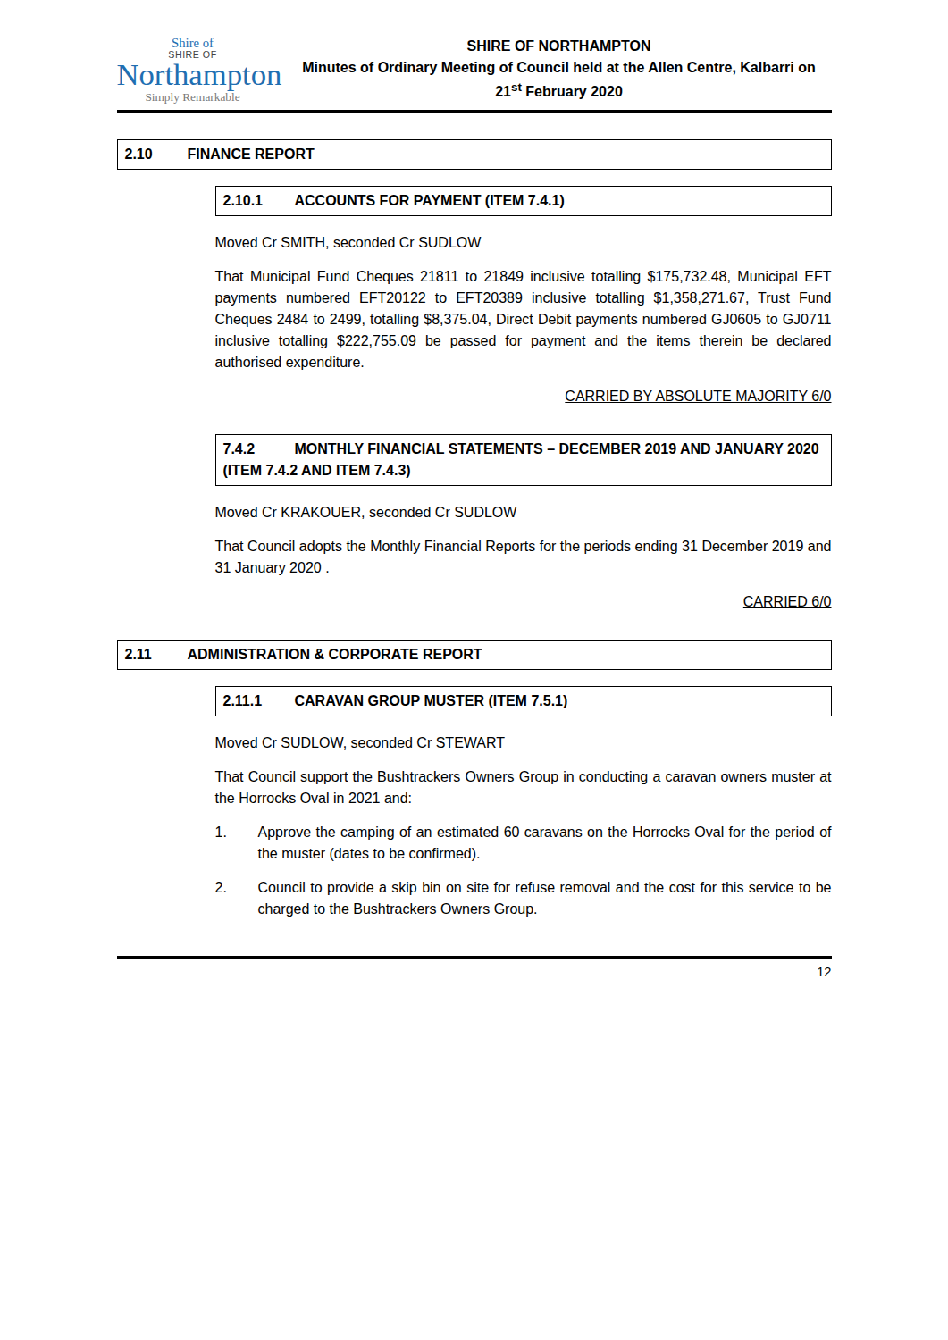Shire of
SHIRE OF
Northampton
Simply Remarkable
SHIRE OF NORTHAMPTON
Minutes of Ordinary Meeting of Council held at the Allen Centre, Kalbarri on
21st February 2020
2.10 FINANCE REPORT
2.10.1 ACCOUNTS FOR PAYMENT (ITEM 7.4.1)
Moved Cr SMITH, seconded Cr SUDLOW
That Municipal Fund Cheques 21811 to 21849 inclusive totalling $175,732.48, Municipal EFT payments numbered EFT20122 to EFT20389 inclusive totalling $1,358,271.67, Trust Fund Cheques 2484 to 2499, totalling $8,375.04, Direct Debit payments numbered GJ0605 to GJ0711 inclusive totalling $222,755.09 be passed for payment and the items therein be declared authorised expenditure.
CARRIED BY ABSOLUTE MAJORITY 6/0
7.4.2 MONTHLY FINANCIAL STATEMENTS – DECEMBER 2019 AND JANUARY 2020 (ITEM 7.4.2 AND ITEM 7.4.3)
Moved Cr KRAKOUER, seconded Cr SUDLOW
That Council adopts the Monthly Financial Reports for the periods ending 31 December 2019 and 31 January 2020 .
CARRIED 6/0
2.11 ADMINISTRATION & CORPORATE REPORT
2.11.1 CARAVAN GROUP MUSTER (ITEM 7.5.1)
Moved Cr SUDLOW, seconded Cr STEWART
That Council support the Bushtrackers Owners Group in conducting a caravan owners muster at the Horrocks Oval in 2021 and:
1. Approve the camping of an estimated 60 caravans on the Horrocks Oval for the period of the muster (dates to be confirmed).
2. Council to provide a skip bin on site for refuse removal and the cost for this service to be charged to the Bushtrackers Owners Group.
12